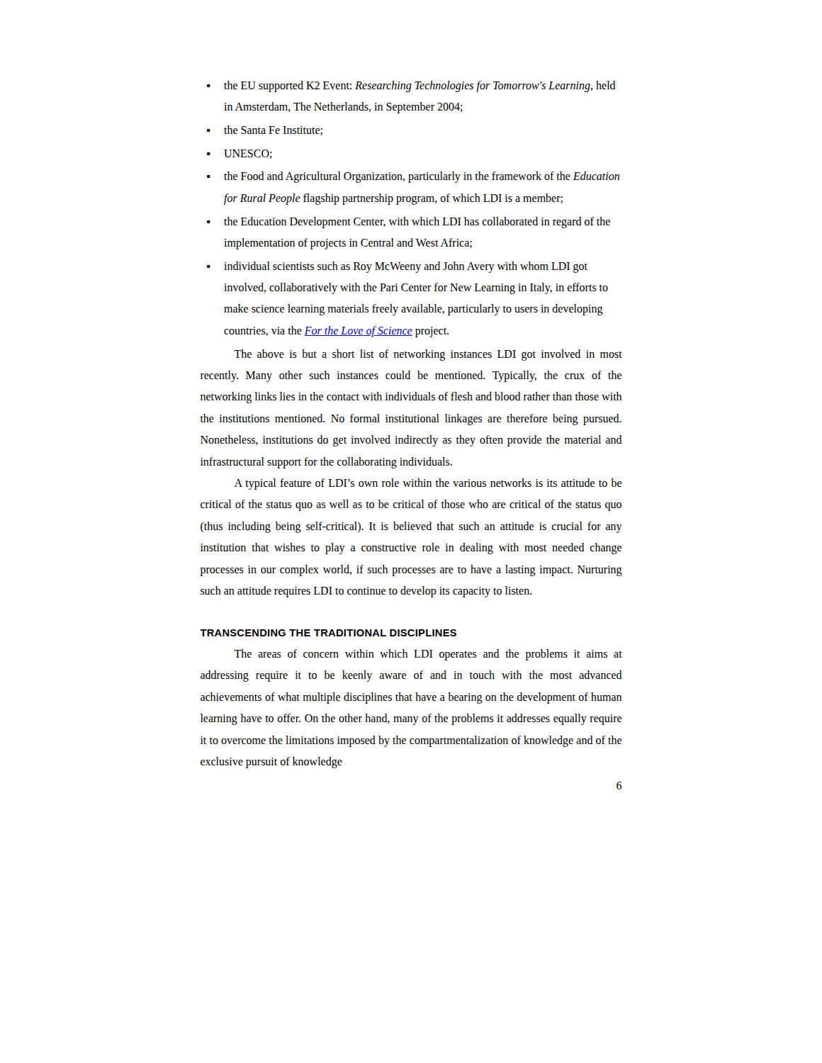the EU supported K2 Event: Researching Technologies for Tomorrow's Learning, held in Amsterdam, The Netherlands, in September 2004;
the Santa Fe Institute;
UNESCO;
the Food and Agricultural Organization, particularly in the framework of the Education for Rural People flagship partnership program, of which LDI is a member;
the Education Development Center, with which LDI has collaborated in regard of the implementation of projects in Central and West Africa;
individual scientists such as Roy McWeeny and John Avery with whom LDI got involved, collaboratively with the Pari Center for New Learning in Italy, in efforts to make science learning materials freely available, particularly to users in developing countries, via the For the Love of Science project.
The above is but a short list of networking instances LDI got involved in most recently. Many other such instances could be mentioned. Typically, the crux of the networking links lies in the contact with individuals of flesh and blood rather than those with the institutions mentioned. No formal institutional linkages are therefore being pursued. Nonetheless, institutions do get involved indirectly as they often provide the material and infrastructural support for the collaborating individuals.
A typical feature of LDI’s own role within the various networks is its attitude to be critical of the status quo as well as to be critical of those who are critical of the status quo (thus including being self-critical). It is believed that such an attitude is crucial for any institution that wishes to play a constructive role in dealing with most needed change processes in our complex world, if such processes are to have a lasting impact. Nurturing such an attitude requires LDI to continue to develop its capacity to listen.
Transcending the traditional disciplines
The areas of concern within which LDI operates and the problems it aims at addressing require it to be keenly aware of and in touch with the most advanced achievements of what multiple disciplines that have a bearing on the development of human learning have to offer. On the other hand, many of the problems it addresses equally require it to overcome the limitations imposed by the compartmentalization of knowledge and of the exclusive pursuit of knowledge
6